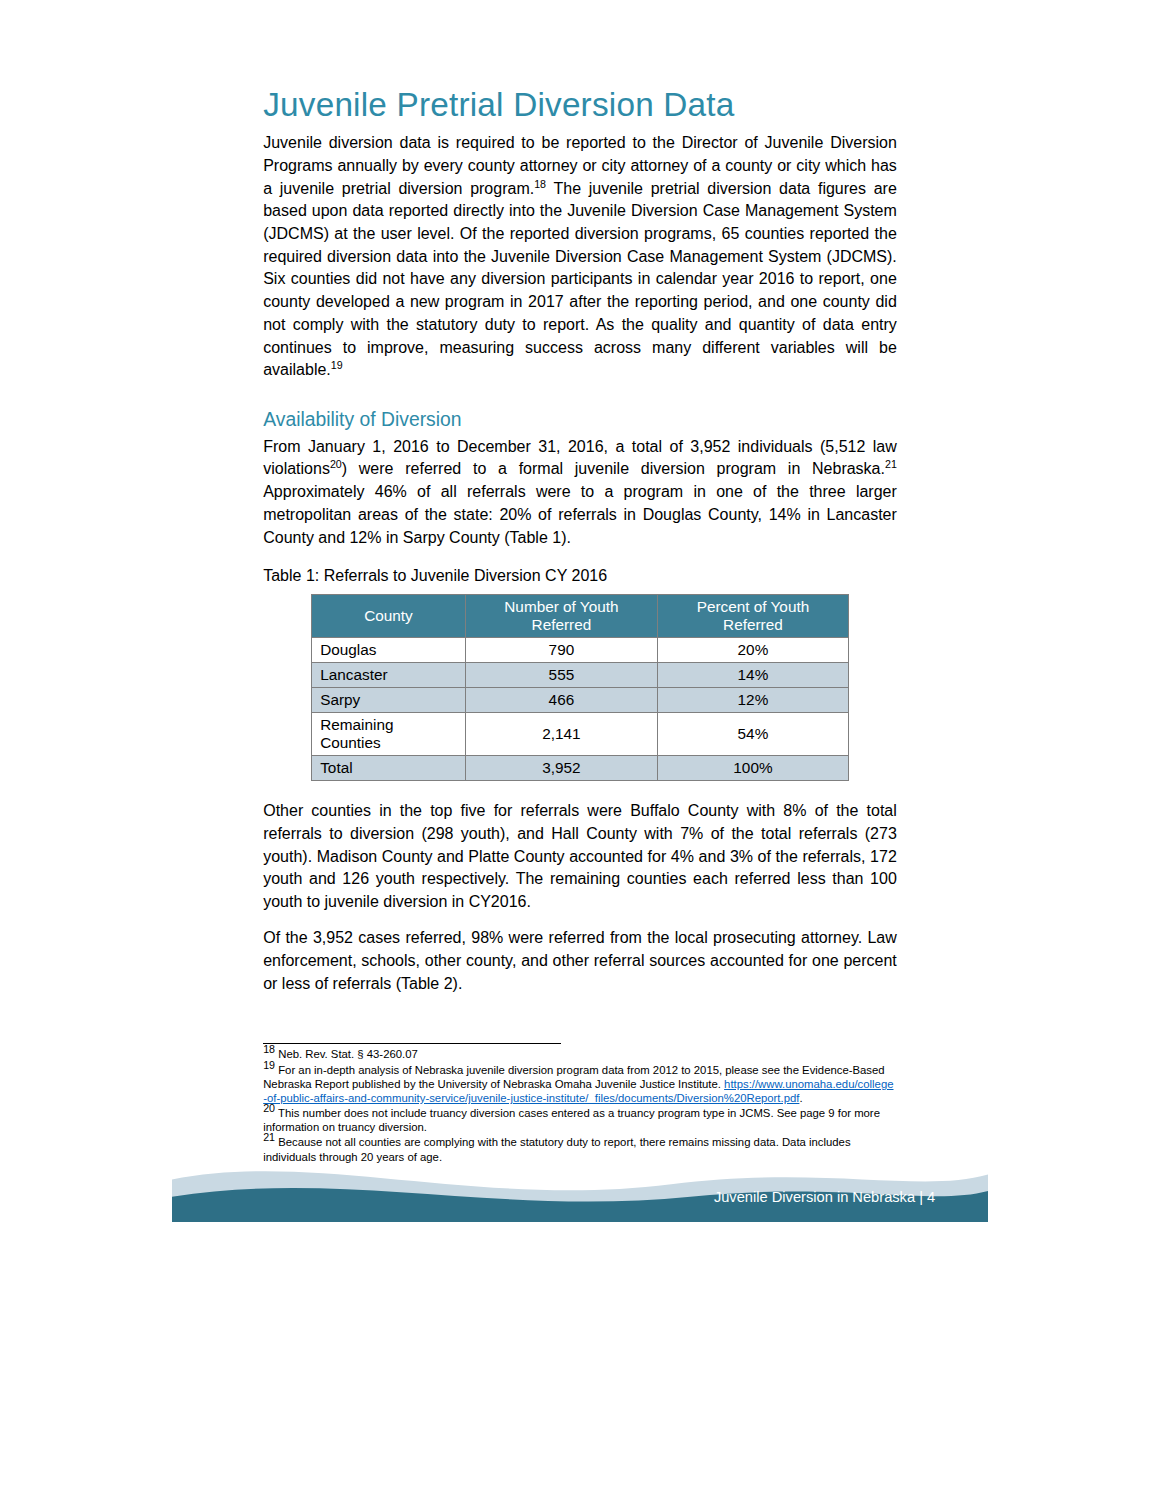Juvenile Pretrial Diversion Data
Juvenile diversion data is required to be reported to the Director of Juvenile Diversion Programs annually by every county attorney or city attorney of a county or city which has a juvenile pretrial diversion program.18 The juvenile pretrial diversion data figures are based upon data reported directly into the Juvenile Diversion Case Management System (JDCMS) at the user level. Of the reported diversion programs, 65 counties reported the required diversion data into the Juvenile Diversion Case Management System (JDCMS). Six counties did not have any diversion participants in calendar year 2016 to report, one county developed a new program in 2017 after the reporting period, and one county did not comply with the statutory duty to report. As the quality and quantity of data entry continues to improve, measuring success across many different variables will be available.19
Availability of Diversion
From January 1, 2016 to December 31, 2016, a total of 3,952 individuals (5,512 law violations20) were referred to a formal juvenile diversion program in Nebraska.21 Approximately 46% of all referrals were to a program in one of the three larger metropolitan areas of the state: 20% of referrals in Douglas County, 14% in Lancaster County and 12% in Sarpy County (Table 1).
Table 1: Referrals to Juvenile Diversion CY 2016
| County | Number of Youth Referred | Percent of Youth Referred |
| --- | --- | --- |
| Douglas | 790 | 20% |
| Lancaster | 555 | 14% |
| Sarpy | 466 | 12% |
| Remaining Counties | 2,141 | 54% |
| Total | 3,952 | 100% |
Other counties in the top five for referrals were Buffalo County with 8% of the total referrals to diversion (298 youth), and Hall County with 7% of the total referrals (273 youth). Madison County and Platte County accounted for 4% and 3% of the referrals, 172 youth and 126 youth respectively. The remaining counties each referred less than 100 youth to juvenile diversion in CY2016.
Of the 3,952 cases referred, 98% were referred from the local prosecuting attorney. Law enforcement, schools, other county, and other referral sources accounted for one percent or less of referrals (Table 2).
18 Neb. Rev. Stat. § 43-260.07
19 For an in-depth analysis of Nebraska juvenile diversion program data from 2012 to 2015, please see the Evidence-Based Nebraska Report published by the University of Nebraska Omaha Juvenile Justice Institute. https://www.unomaha.edu/college-of-public-affairs-and-community-service/juvenile-justice-institute/_files/documents/Diversion%20Report.pdf.
20 This number does not include truancy diversion cases entered as a truancy program type in JCMS. See page 9 for more information on truancy diversion.
21 Because not all counties are complying with the statutory duty to report, there remains missing data. Data includes individuals through 20 years of age.
Juvenile Diversion in Nebraska | 4